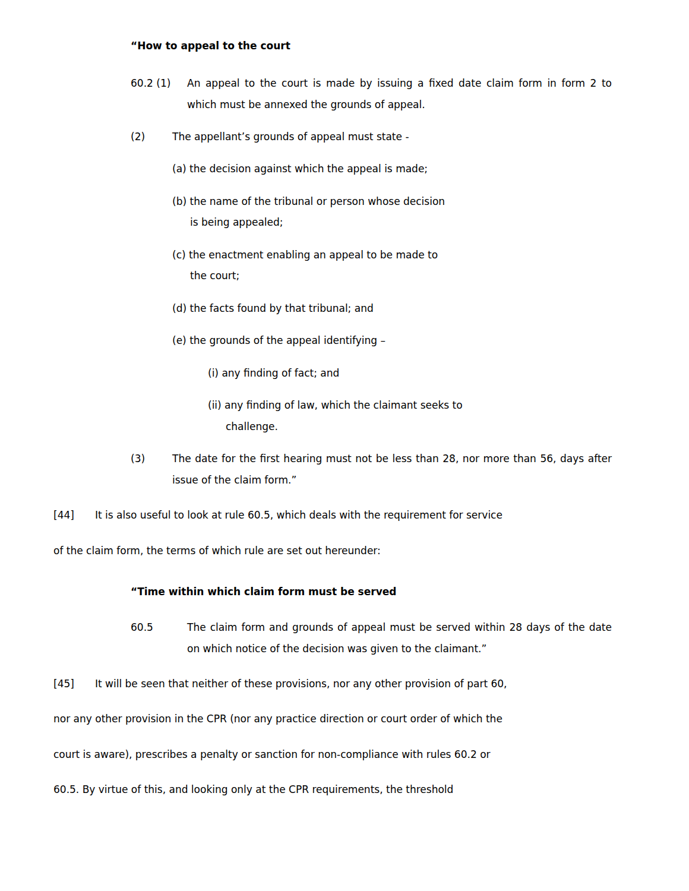“How to appeal to the court
60.2 (1)
An appeal to the court is made by issuing a fixed date claim form in form 2 to which must be annexed the grounds of appeal.
(2)
The appellant’s grounds of appeal must state -
(a) the decision against which the appeal is made;
(b) the name of the tribunal or person whose decision
is being appealed;
(c) the enactment enabling an appeal to be made to
the court;
(d) the facts found by that tribunal; and
(e) the grounds of the appeal identifying –
(i) any finding of fact; and
(ii) any finding of law, which the claimant seeks to
challenge.
(3)
The date for the first hearing must not be less than 28, nor more than 56, days after issue of the claim form.”
[44]
It is also useful to look at rule 60.5, which deals with the requirement for service
of the claim form, the terms of which rule are set out hereunder:
“Time within which claim form must be served
60.5
The claim form and grounds of appeal must be served within 28 days of the date on which notice of the decision was given to the claimant.”
[45]
It will be seen that neither of these provisions, nor any other provision of part 60,
nor any other provision in the CPR (nor any practice direction or court order of which the
court is aware), prescribes a penalty or sanction for non-compliance with rules 60.2 or
60.5. By virtue of this, and looking only at the CPR requirements, the threshold